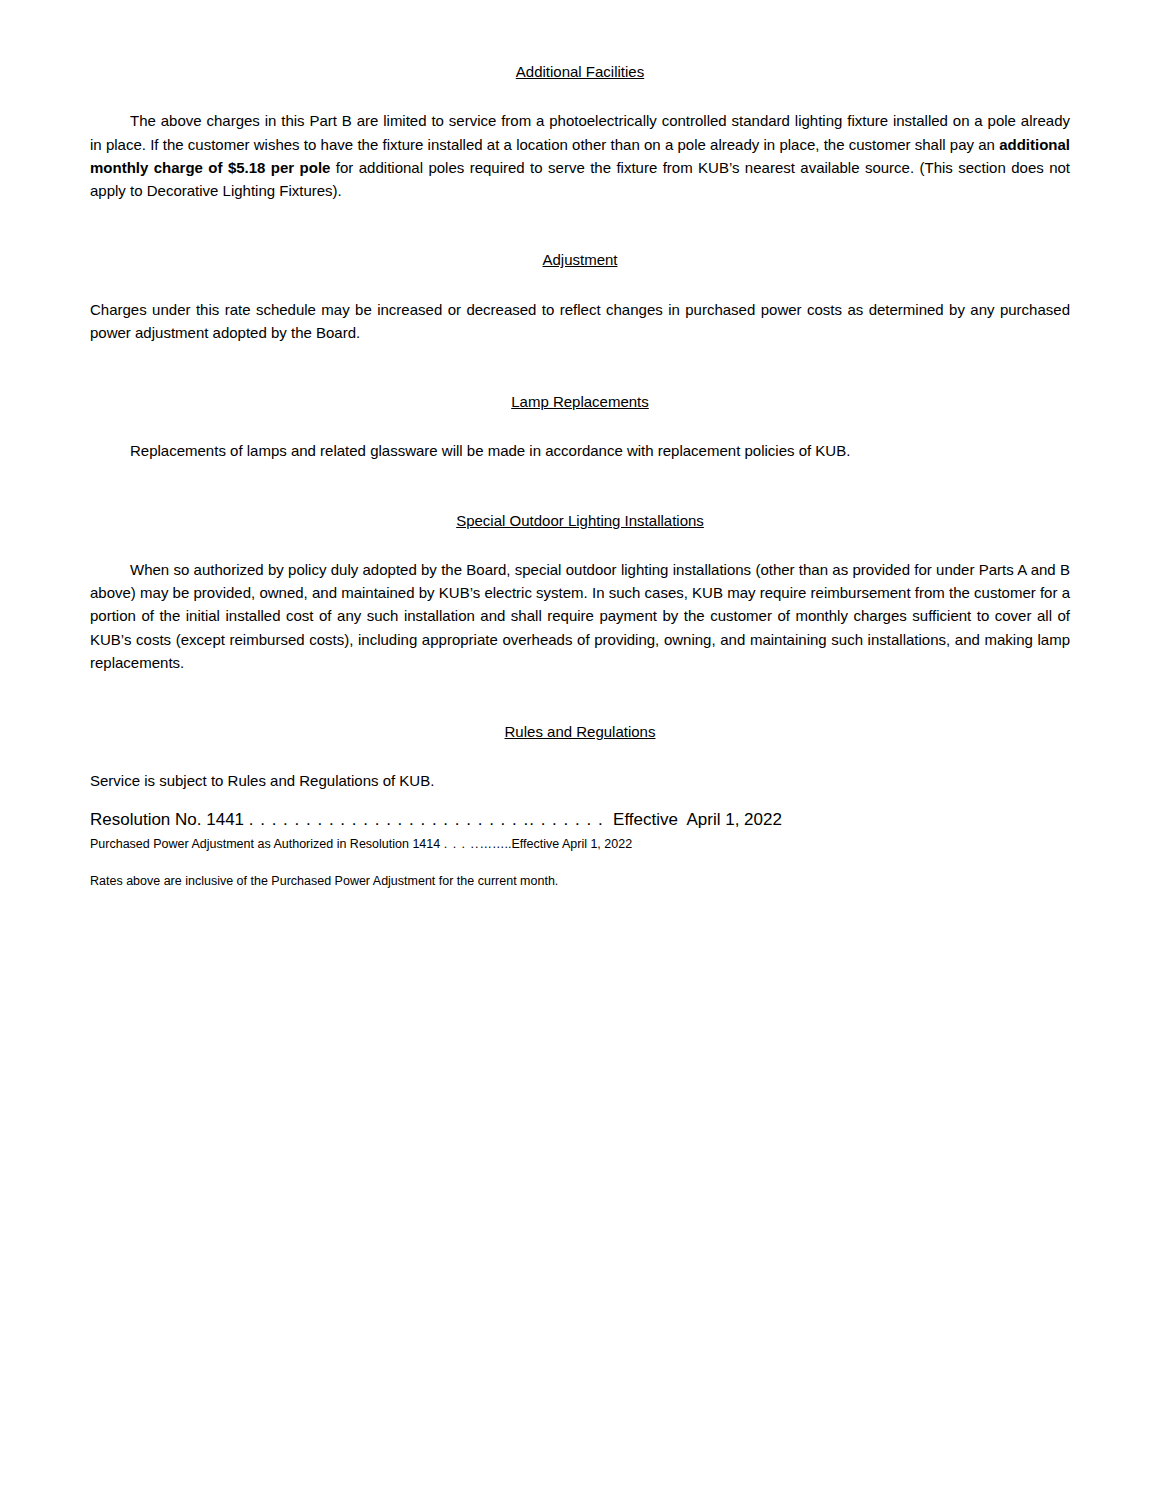Additional Facilities
The above charges in this Part B are limited to service from a photoelectrically controlled standard lighting fixture installed on a pole already in place. If the customer wishes to have the fixture installed at a location other than on a pole already in place, the customer shall pay an additional monthly charge of $5.18 per pole for additional poles required to serve the fixture from KUB’s nearest available source. (This section does not apply to Decorative Lighting Fixtures).
Adjustment
Charges under this rate schedule may be increased or decreased to reflect changes in purchased power costs as determined by any purchased power adjustment adopted by the Board.
Lamp Replacements
Replacements of lamps and related glassware will be made in accordance with replacement policies of KUB.
Special Outdoor Lighting Installations
When so authorized by policy duly adopted by the Board, special outdoor lighting installations (other than as provided for under Parts A and B above) may be provided, owned, and maintained by KUB’s electric system. In such cases, KUB may require reimbursement from the customer for a portion of the initial installed cost of any such installation and shall require payment by the customer of monthly charges sufficient to cover all of KUB’s costs (except reimbursed costs), including appropriate overheads of providing, owning, and maintaining such installations, and making lamp replacements.
Rules and Regulations
Service is subject to Rules and Regulations of KUB.
Resolution No. 1441 . . . . . . . . . . . . . . . . . . . . . . . . .. . . . . . . Effective April 1, 2022
Purchased Power Adjustment as Authorized in Resolution 1414 . . . ..……..Effective April 1, 2022
Rates above are inclusive of the Purchased Power Adjustment for the current month.